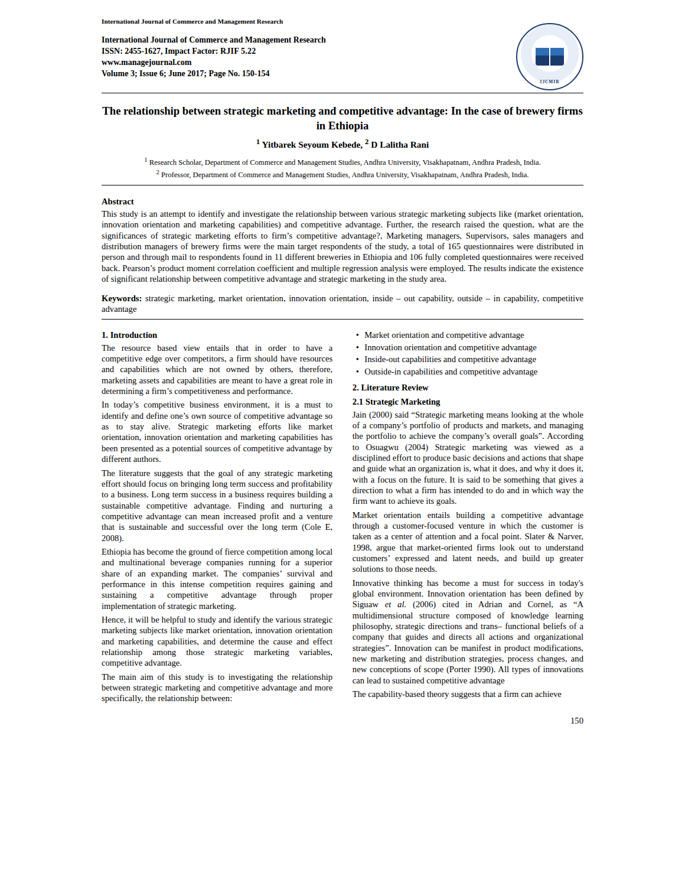International Journal of Commerce and Management Research
IJCMIR
International Journal of Commerce and Management Research
ISSN: 2455-1627, Impact Factor: RJIF 5.22
www.managejournal.com
Volume 3; Issue 6; June 2017; Page No. 150-154
The relationship between strategic marketing and competitive advantage: In the case of brewery firms in Ethiopia
1 Yitbarek Seyoum Kebede, 2 D Lalitha Rani
1 Research Scholar, Department of Commerce and Management Studies, Andhra University, Visakhapatnam, Andhra Pradesh, India.
2 Professor, Department of Commerce and Management Studies, Andhra University, Visakhapatnam, Andhra Pradesh, India.
Abstract
This study is an attempt to identify and investigate the relationship between various strategic marketing subjects like (market orientation, innovation orientation and marketing capabilities) and competitive advantage. Further, the research raised the question, what are the significances of strategic marketing efforts to firm’s competitive advantage?, Marketing managers, Supervisors, sales managers and distribution managers of brewery firms were the main target respondents of the study, a total of 165 questionnaires were distributed in person and through mail to respondents found in 11 different breweries in Ethiopia and 106 fully completed questionnaires were received back. Pearson’s product moment correlation coefficient and multiple regression analysis were employed. The results indicate the existence of significant relationship between competitive advantage and strategic marketing in the study area.
Keywords: strategic marketing, market orientation, innovation orientation, inside – out capability, outside – in capability, competitive advantage
1. Introduction
The resource based view entails that in order to have a competitive edge over competitors, a firm should have resources and capabilities which are not owned by others, therefore, marketing assets and capabilities are meant to have a great role in determining a firm’s competitiveness and performance.
In today’s competitive business environment, it is a must to identify and define one’s own source of competitive advantage so as to stay alive. Strategic marketing efforts like market orientation, innovation orientation and marketing capabilities has been presented as a potential sources of competitive advantage by different authors.
The literature suggests that the goal of any strategic marketing effort should focus on bringing long term success and profitability to a business. Long term success in a business requires building a sustainable competitive advantage. Finding and nurturing a competitive advantage can mean increased profit and a venture that is sustainable and successful over the long term (Cole E, 2008).
Ethiopia has become the ground of fierce competition among local and multinational beverage companies running for a superior share of an expanding market. The companies’ survival and performance in this intense competition requires gaining and sustaining a competitive advantage through proper implementation of strategic marketing.
Hence, it will be helpful to study and identify the various strategic marketing subjects like market orientation, innovation orientation and marketing capabilities, and determine the cause and effect relationship among those strategic marketing variables, competitive advantage.
The main aim of this study is to investigating the relationship between strategic marketing and competitive advantage and more specifically, the relationship between:
Market orientation and competitive advantage
Innovation orientation and competitive advantage
Inside-out capabilities and competitive advantage
Outside-in capabilities and competitive advantage
2. Literature Review
2.1 Strategic Marketing
Jain (2000) said “Strategic marketing means looking at the whole of a company’s portfolio of products and markets, and managing the portfolio to achieve the company’s overall goals”. According to Osuagwu (2004) Strategic marketing was viewed as a disciplined effort to produce basic decisions and actions that shape and guide what an organization is, what it does, and why it does it, with a focus on the future. It is said to be something that gives a direction to what a firm has intended to do and in which way the firm want to achieve its goals.
Market orientation entails building a competitive advantage through a customer-focused venture in which the customer is taken as a center of attention and a focal point. Slater & Narver, 1998, argue that market-oriented firms look out to understand customers’ expressed and latent needs, and build up greater solutions to those needs.
Innovative thinking has become a must for success in today's global environment. Innovation orientation has been defined by Siguaw et al. (2006) cited in Adrian and Cornel, as “A multidimensional structure composed of knowledge learning philosophy, strategic directions and trans– functional beliefs of a company that guides and directs all actions and organizational strategies”. Innovation can be manifest in product modifications, new marketing and distribution strategies, process changes, and new conceptions of scope (Porter 1990). All types of innovations can lead to sustained competitive advantage
The capability-based theory suggests that a firm can achieve
150